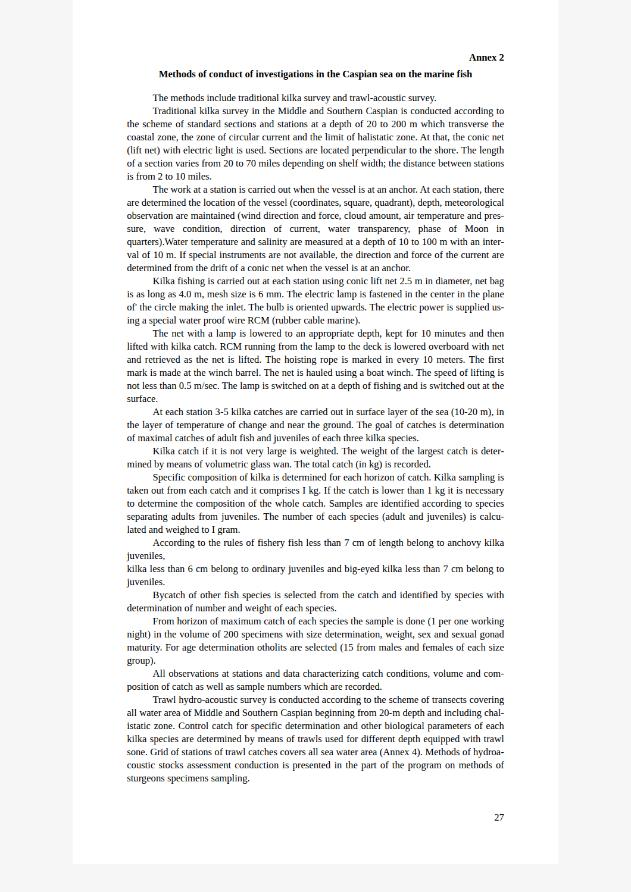Annex 2
Methods of conduct of investigations in the Caspian sea on the marine fish
The methods include traditional kilka survey and trawl-acoustic survey.
Traditional kilka survey in the Middle and Southern Caspian is conducted according to the scheme of standard sections and stations at a depth of 20 to 200 m which transverse the coastal zone, the zone of circular current and the limit of halistatic zone. At that, the conic net (lift net) with electric light is used. Sections are located perpendicular to the shore. The length of a section varies from 20 to 70 miles depending on shelf width; the distance between stations is from 2 to 10 miles.
The work at a station is carried out when the vessel is at an anchor. At each station, there are determined the location of the vessel (coordinates, square, quadrant), depth, meteorological observation are maintained (wind direction and force, cloud amount, air temperature and pressure, wave condition, direction of current, water transparency, phase of Moon in quarters).Water temperature and salinity are measured at a depth of 10 to 100 m with an interval of 10 m. If special instruments are not available, the direction and force of the current are determined from the drift of a conic net when the vessel is at an anchor.
Kilka fishing is carried out at each station using conic lift net 2.5 m in diameter, net bag is as long as 4.0 m, mesh size is 6 mm. The electric lamp is fastened in the center in the plane of' the circle making the inlet. The bulb is oriented upwards. The electric power is supplied using a special water proof wire RCM (rubber cable marine).
The net with a lamp is lowered to an appropriate depth, kept for 10 minutes and then lifted with kilka catch. RCM running from the lamp to the deck is lowered overboard with net and retrieved as the net is lifted. The hoisting rope is marked in every 10 meters. The first mark is made at the winch barrel. The net is hauled using a boat winch. The speed of lifting is not less than 0.5 m/sec. The lamp is switched on at a depth of fishing and is switched out at the surface.
At each station 3-5 kilka catches are carried out in surface layer of the sea (10-20 m), in the layer of temperature of change and near the ground. The goal of catches is determination of maximal catches of adult fish and juveniles of each three kilka species.
Kilka catch if it is not very large is weighted. The weight of the largest catch is determined by means of volumetric glass wan. The total catch (in kg) is recorded.
Specific composition of kilka is determined for each horizon of catch. Kilka sampling is taken out from each catch and it comprises I kg. If the catch is lower than 1 kg it is necessary to determine the composition of the whole catch. Samples are identified according to species separating adults from juveniles. The number of each species (adult and juveniles) is calculated and weighed to I gram.
According to the rules of fishery fish less than 7 cm of length belong to anchovy kilka juveniles,
kilka less than 6 cm belong to ordinary juveniles and big-eyed kilka less than 7 cm belong to juveniles.
Bycatch of other fish species is selected from the catch and identified by species with determination of number and weight of each species.
From horizon of maximum catch of each species the sample is done (1 per one working night) in the volume of 200 specimens with size determination, weight, sex and sexual gonad maturity. For age determination otholits are selected (15 from males and females of each size group).
All observations at stations and data characterizing catch conditions, volume and composition of catch as well as sample numbers which are recorded.
Trawl hydro-acoustic survey is conducted according to the scheme of transects covering all water area of Middle and Southern Caspian beginning from 20-m depth and including chalistatic zone. Control catch for specific determination and other biological parameters of each kilka species are determined by means of trawls used for different depth equipped with trawl sone. Grid of stations of trawl catches covers all sea water area (Annex 4). Methods of hydroacoustic stocks assessment conduction is presented in the part of the program on methods of sturgeons specimens sampling.
27